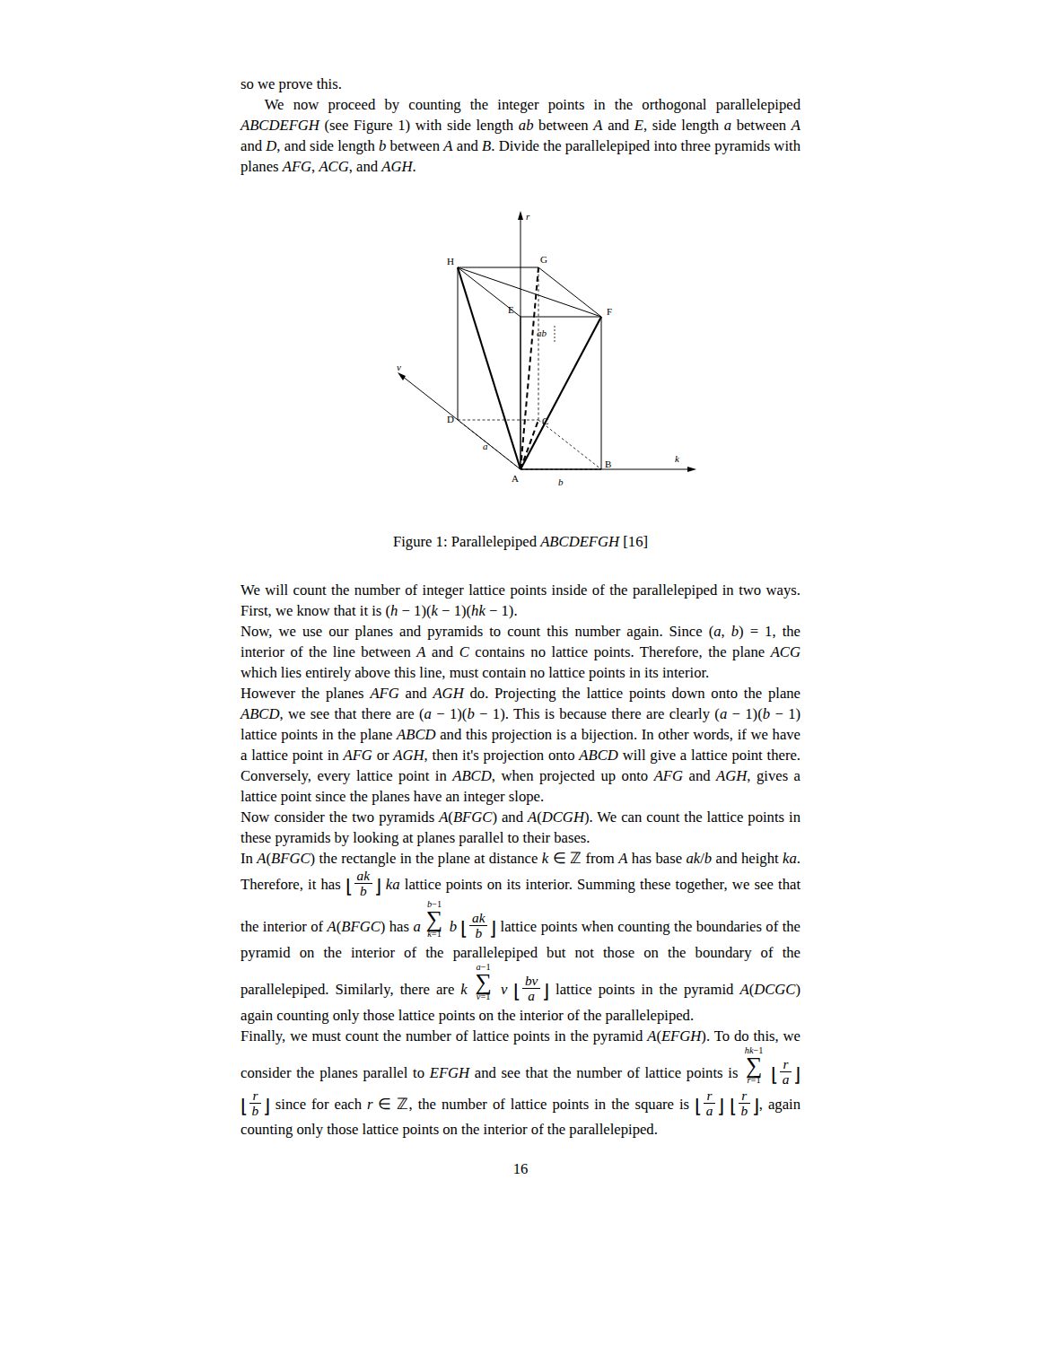so we prove this.
We now proceed by counting the integer points in the orthogonal parallelepiped ABCDEFGH (see Figure 1) with side length ab between A and E, side length a between A and D, and side length b between A and B. Divide the parallelepiped into three pyramids with planes AFG, ACG, and AGH.
r k v ab H G F E D C B A a b
Figure 1: Parallelepiped ABCDEFGH [16]
We will count the number of integer lattice points inside of the parallelepiped in two ways. First, we know that it is (h − 1)(k − 1)(hk − 1).
Now, we use our planes and pyramids to count this number again. Since (a, b) = 1, the interior of the line between A and C contains no lattice points. Therefore, the plane ACG which lies entirely above this line, must contain no lattice points in its interior.
However the planes AFG and AGH do. Projecting the lattice points down onto the plane ABCD, we see that there are (a − 1)(b − 1). This is because there are clearly (a − 1)(b − 1) lattice points in the plane ABCD and this projection is a bijection. In other words, if we have a lattice point in AFG or AGH, then it's projection onto ABCD will give a lattice point there. Conversely, every lattice point in ABCD, when projected up onto AFG and AGH, gives a lattice point since the planes have an integer slope.
Now consider the two pyramids A(BFGC) and A(DCGH). We can count the lattice points in these pyramids by looking at planes parallel to their bases.
In A(BFGC) the rectangle in the plane at distance k ∈ ℤ from A has base ak/b and height ka. Therefore, it has ⌊ak b⌋ ka lattice points on its interior. Summing these together, we see that the interior of A(BFGC) has a b−1∑k=1 b ⌊ak b⌋ lattice points when counting the boundaries of the pyramid on the interior of the parallelepiped but not those on the boundary of the parallelepiped. Similarly, there are k a−1∑v=1 v ⌊bv a⌋ lattice points in the pyramid A(DCGC) again counting only those lattice points on the interior of the parallelepiped.
Finally, we must count the number of lattice points in the pyramid A(EFGH). To do this, we consider the planes parallel to EFGH and see that the number of lattice points is hk−1∑r=1 ⌊ra⌋ ⌊rb⌋ since for each r ∈ ℤ, the number of lattice points in the square is ⌊ra⌋ ⌊rb⌋, again counting only those lattice points on the interior of the parallelepiped.
16